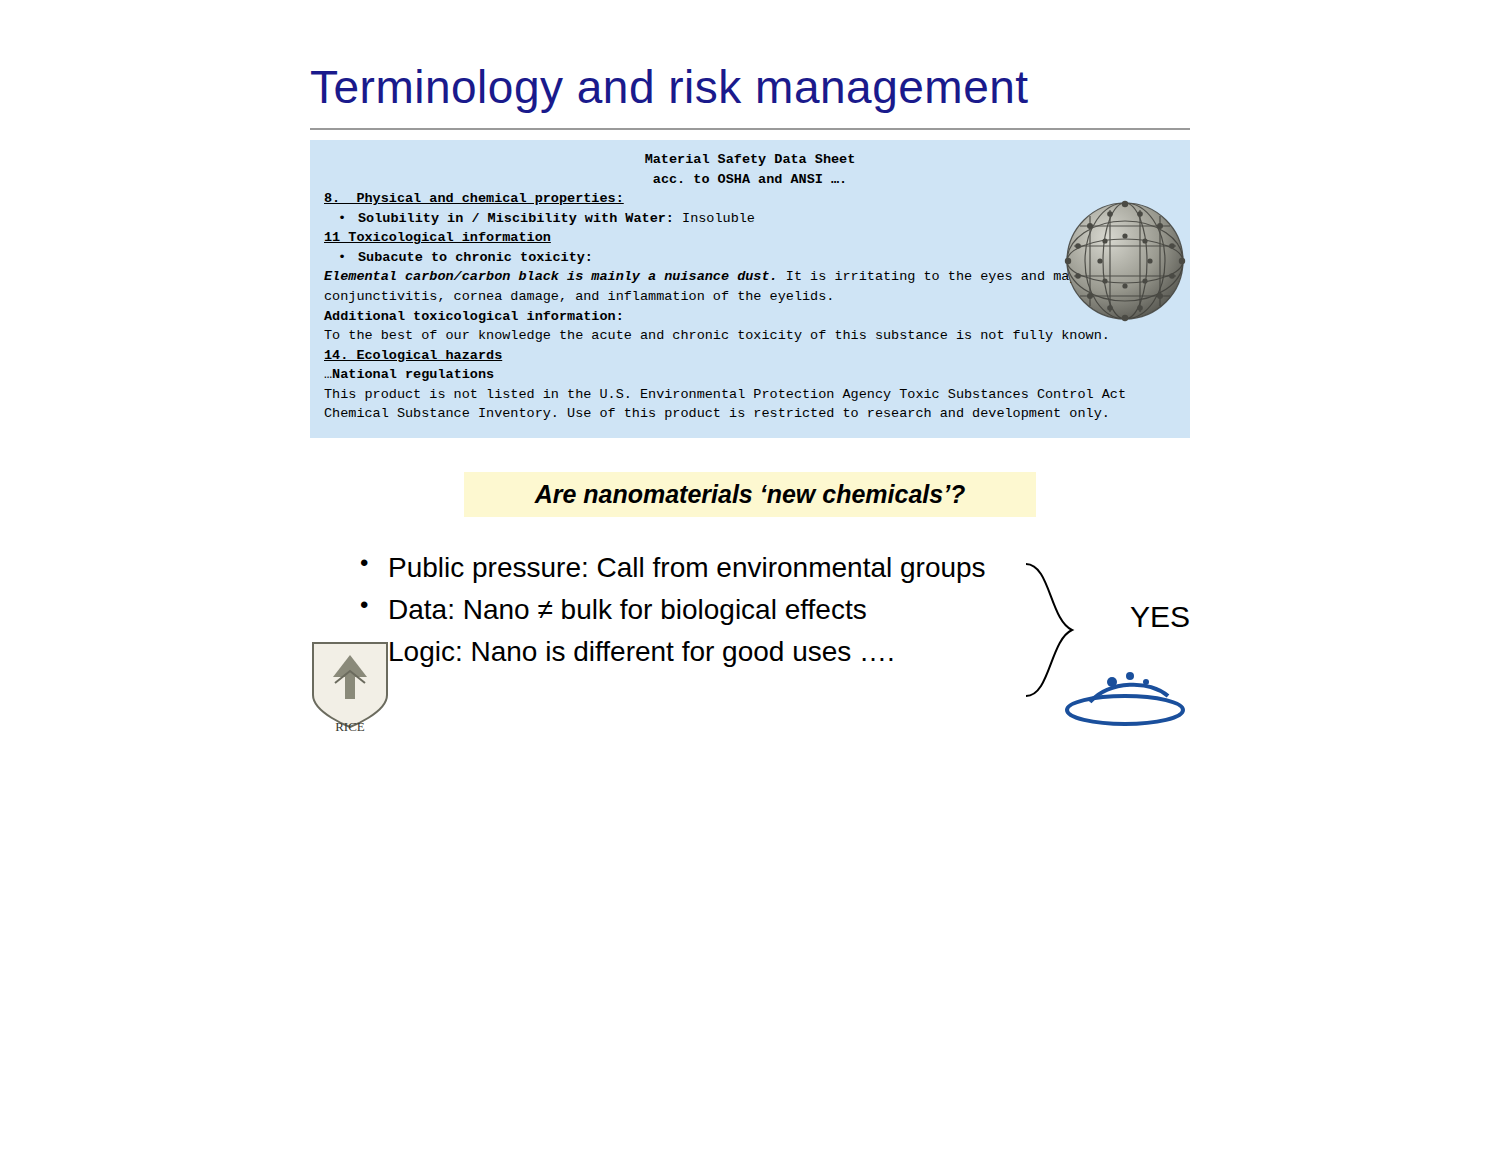Terminology and risk management
Material Safety Data Sheet
acc. to OSHA and ANSI ….
8. Physical and chemical properties:
Solubility in / Miscibility with Water: Insoluble
11 Toxicological information
Subacute to chronic toxicity:
Elemental carbon/carbon black is mainly a nuisance dust. It is irritating to the eyes and may cause conjunctivitis, cornea damage, and inflammation of the eyelids.
Additional toxicological information:
To the best of our knowledge the acute and chronic toxicity of this substance is not fully known.
14. Ecological hazards
…National regulations
This product is not listed in the U.S. Environmental Protection Agency Toxic Substances Control Act Chemical Substance Inventory. Use of this product is restricted to research and development only.
Are nanomaterials ‘new chemicals’?
Public pressure: Call from environmental groups
Data: Nano ≠ bulk for biological effects
Logic: Nano is different for good uses ….
YES
RICE